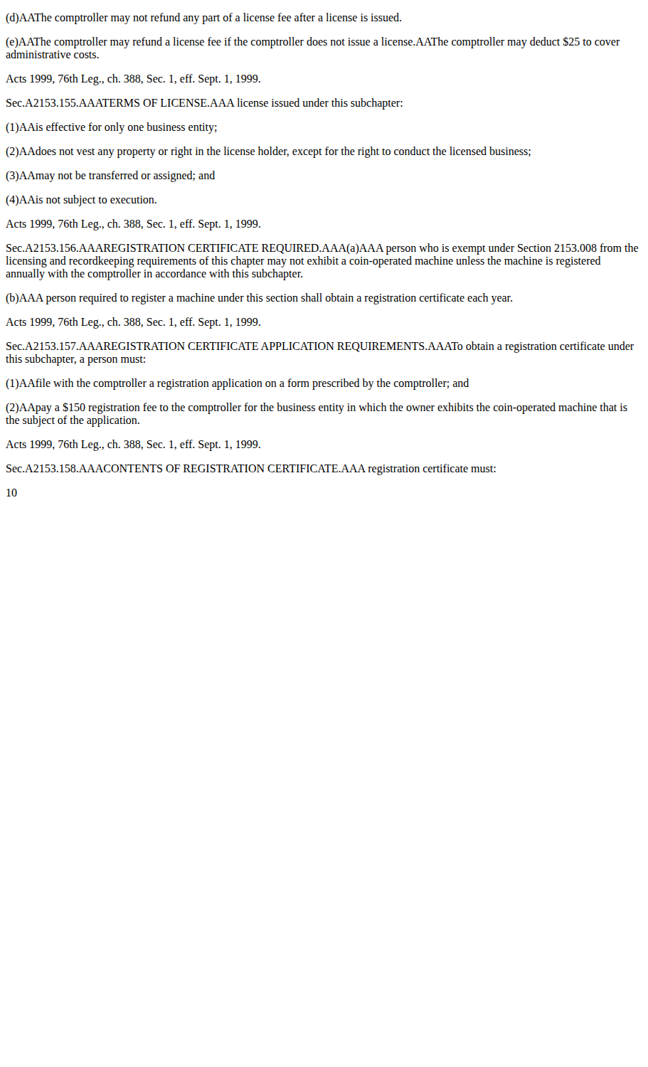(d)AAThe comptroller may not refund any part of a license fee after a license is issued.
(e)AAThe comptroller may refund a license fee if the comptroller does not issue a license.AAThe comptroller may deduct $25 to cover administrative costs.
Acts 1999, 76th Leg., ch. 388, Sec. 1, eff. Sept. 1, 1999.
Sec.A2153.155.AAATERMS OF LICENSE.AAA license issued under this subchapter:
(1)AAis effective for only one business entity;
(2)AAdoes not vest any property or right in the license holder, except for the right to conduct the licensed business;
(3)AAmay not be transferred or assigned; and
(4)AAis not subject to execution.
Acts 1999, 76th Leg., ch. 388, Sec. 1, eff. Sept. 1, 1999.
Sec.A2153.156.AAAREGISTRATION CERTIFICATE REQUIRED.AAA(a)AAA person who is exempt under Section 2153.008 from the licensing and recordkeeping requirements of this chapter may not exhibit a coin-operated machine unless the machine is registered annually with the comptroller in accordance with this subchapter.
(b)AAA person required to register a machine under this section shall obtain a registration certificate each year.
Acts 1999, 76th Leg., ch. 388, Sec. 1, eff. Sept. 1, 1999.
Sec.A2153.157.AAAREGISTRATION CERTIFICATE APPLICATION REQUIREMENTS.AAATo obtain a registration certificate under this subchapter, a person must:
(1)AAfile with the comptroller a registration application on a form prescribed by the comptroller; and
(2)AApay a $150 registration fee to the comptroller for the business entity in which the owner exhibits the coin-operated machine that is the subject of the application.
Acts 1999, 76th Leg., ch. 388, Sec. 1, eff. Sept. 1, 1999.
Sec.A2153.158.AAACONTENTS OF REGISTRATION CERTIFICATE.AAA registration certificate must:
10